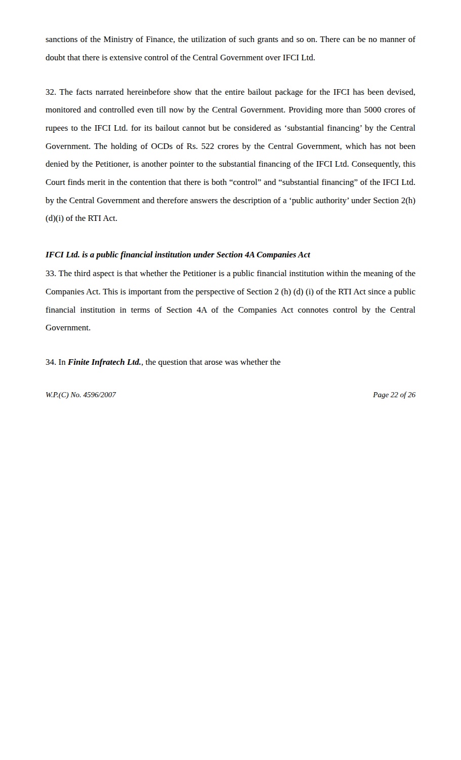sanctions of the Ministry of Finance, the utilization of such grants and so on. There can be no manner of doubt that there is extensive control of the Central Government over IFCI Ltd.
32. The facts narrated hereinbefore show that the entire bailout package for the IFCI has been devised, monitored and controlled even till now by the Central Government. Providing more than 5000 crores of rupees to the IFCI Ltd. for its bailout cannot but be considered as ‘substantial financing’ by the Central Government. The holding of OCDs of Rs. 522 crores by the Central Government, which has not been denied by the Petitioner, is another pointer to the substantial financing of the IFCI Ltd. Consequently, this Court finds merit in the contention that there is both “control” and “substantial financing” of the IFCI Ltd. by the Central Government and therefore answers the description of a ‘public authority’ under Section 2(h)(d)(i) of the RTI Act.
IFCI Ltd. is a public financial institution under Section 4A Companies Act
33. The third aspect is that whether the Petitioner is a public financial institution within the meaning of the Companies Act. This is important from the perspective of Section 2 (h) (d) (i) of the RTI Act since a public financial institution in terms of Section 4A of the Companies Act connotes control by the Central Government.
34. In Finite Infratech Ltd., the question that arose was whether the
W.P.(C) No. 4596/2007 Page 22 of 26